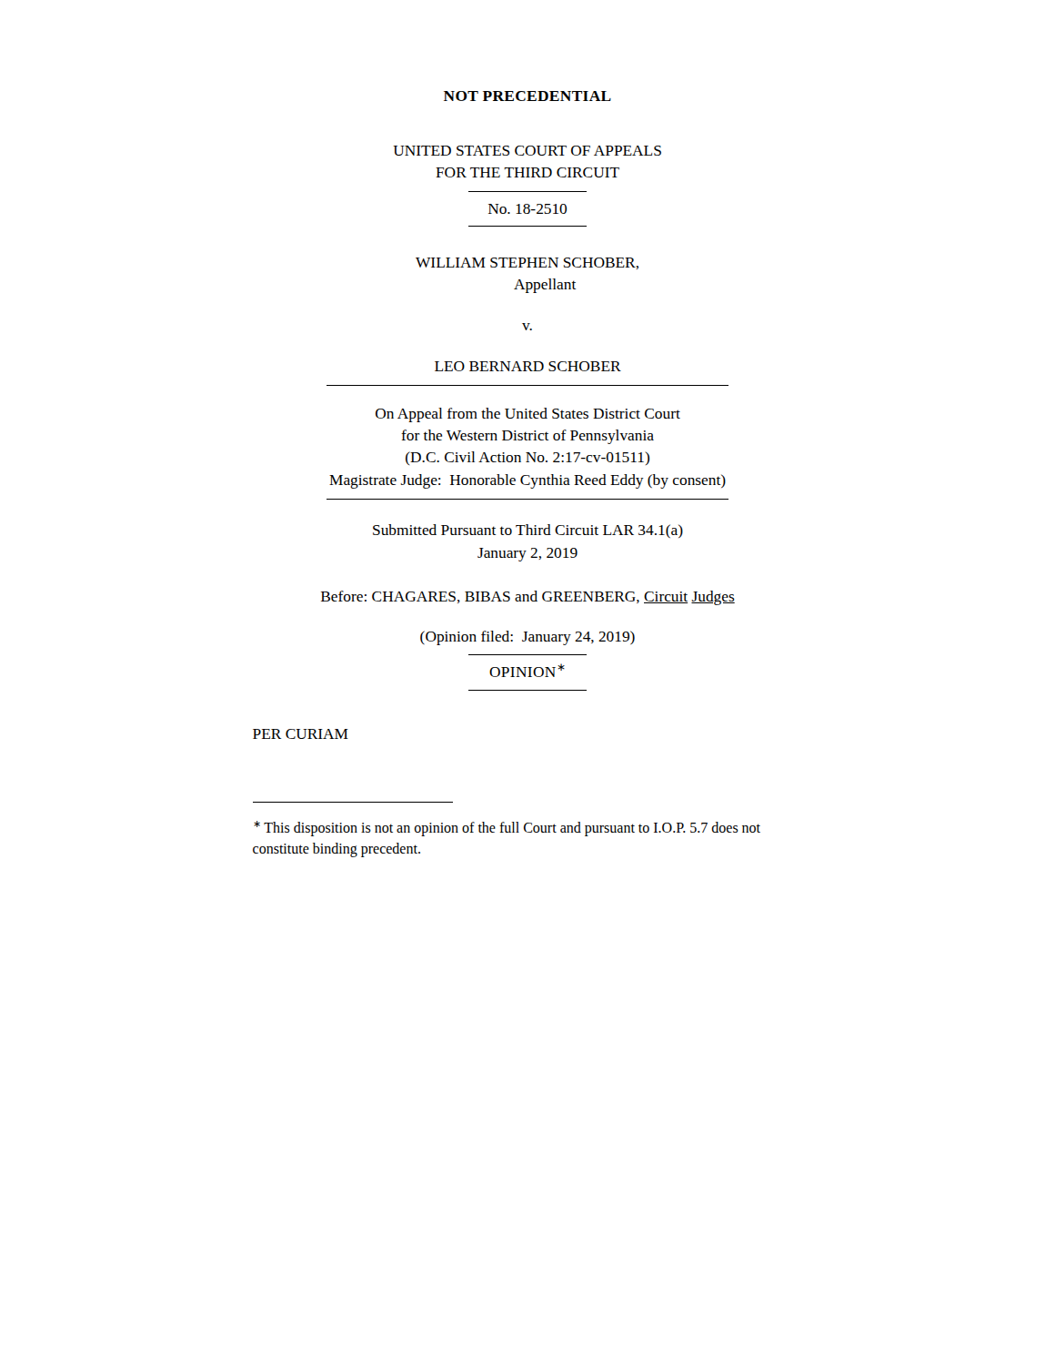NOT PRECEDENTIAL
UNITED STATES COURT OF APPEALS
FOR THE THIRD CIRCUIT
No. 18-2510
WILLIAM STEPHEN SCHOBER,
Appellant
v.
LEO BERNARD SCHOBER
On Appeal from the United States District Court
for the Western District of Pennsylvania
(D.C. Civil Action No. 2:17-cv-01511)
Magistrate Judge: Honorable Cynthia Reed Eddy (by consent)
Submitted Pursuant to Third Circuit LAR 34.1(a)
January 2, 2019
Before: CHAGARES, BIBAS and GREENBERG, Circuit Judges
(Opinion filed: January 24, 2019)
OPINION∗
PER CURIAM
∗ This disposition is not an opinion of the full Court and pursuant to I.O.P. 5.7 does not constitute binding precedent.